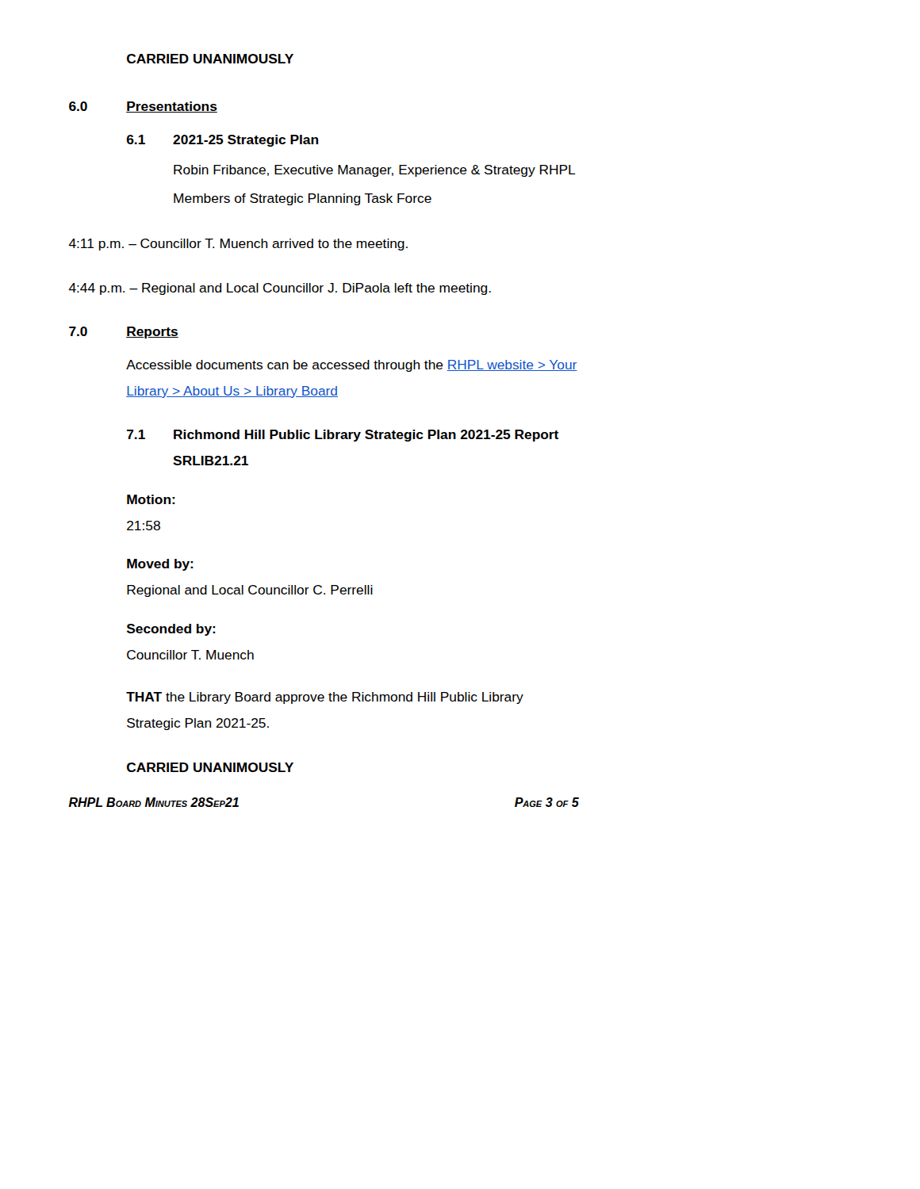CARRIED UNANIMOUSLY
6.0 Presentations
6.1 2021-25 Strategic Plan
Robin Fribance, Executive Manager, Experience & Strategy RHPL
Members of Strategic Planning Task Force
4:11 p.m. – Councillor T. Muench arrived to the meeting.
4:44 p.m. – Regional and Local Councillor J. DiPaola left the meeting.
7.0 Reports
Accessible documents can be accessed through the RHPL website > Your Library > About Us > Library Board
7.1 Richmond Hill Public Library Strategic Plan 2021-25 Report
SRLIB21.21
Motion:
21:58
Moved by:
Regional and Local Councillor C. Perrelli
Seconded by:
Councillor T. Muench
THAT the Library Board approve the Richmond Hill Public Library Strategic Plan 2021-25.
CARRIED UNANIMOUSLY
RHPL Board Minutes 28Sep21 Page 3 of 5